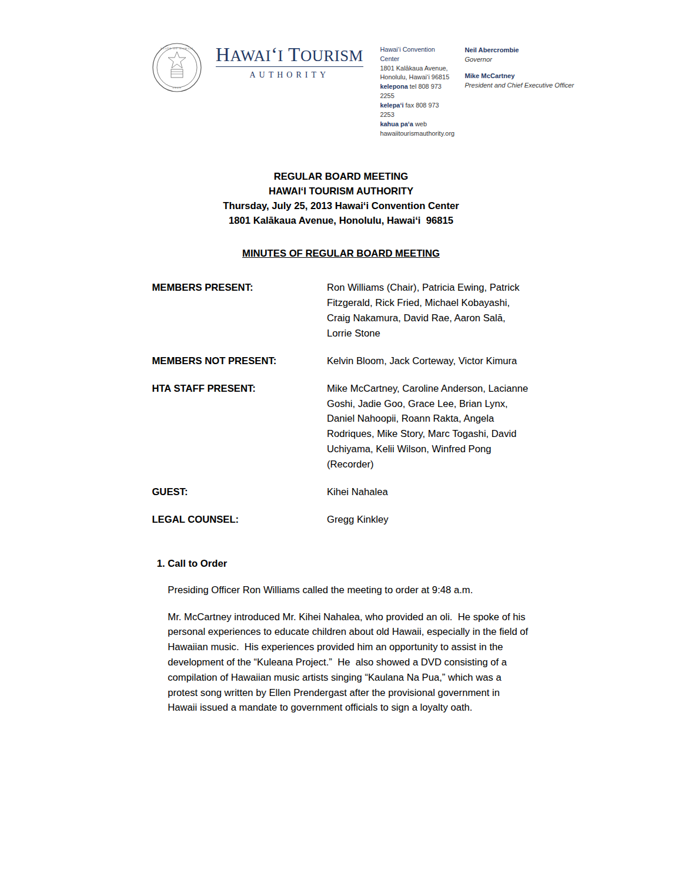STATE OF HAWAII 1959
HAWAI‘I TOURISM
AUTHORITY
Hawai‘i Convention Center
1801 Kalākaua Avenue, Honolulu, Hawai‘i 96815
kelepona tel 808 973 2255
kelepa‘i fax 808 973 2253
kahua pa‘a web hawaiitourismauthority.org
Neil Abercrombie
Governor
Mike McCartney
President and Chief Executive Officer
REGULAR BOARD MEETING
HAWAI‘I TOURISM AUTHORITY
Thursday, July 25, 2013 Hawai‘i Convention Center
1801 Kalākaua Avenue, Honolulu, Hawai‘i 96815
MINUTES OF REGULAR BOARD MEETING
| MEMBERS PRESENT: | Ron Williams (Chair), Patricia Ewing, Patrick Fitzgerald, Rick Fried, Michael Kobayashi, Craig Nakamura, David Rae, Aaron Salā, Lorrie Stone |
| MEMBERS NOT PRESENT: | Kelvin Bloom, Jack Corteway, Victor Kimura |
| HTA STAFF PRESENT: | Mike McCartney, Caroline Anderson, Lacianne Goshi, Jadie Goo, Grace Lee, Brian Lynx, Daniel Nahoopii, Roann Rakta, Angela Rodriques, Mike Story, Marc Togashi, David Uchiyama, Kelii Wilson, Winfred Pong (Recorder) |
| GUEST: | Kihei Nahalea |
| LEGAL COUNSEL: | Gregg Kinkley |
Call to Order
Presiding Officer Ron Williams called the meeting to order at 9:48 a.m.
Mr. McCartney introduced Mr. Kihei Nahalea, who provided an oli. He spoke of his personal experiences to educate children about old Hawaii, especially in the field of Hawaiian music. His experiences provided him an opportunity to assist in the development of the “Kuleana Project.” He also showed a DVD consisting of a compilation of Hawaiian music artists singing “Kaulana Na Pua,” which was a protest song written by Ellen Prendergast after the provisional government in Hawaii issued a mandate to government officials to sign a loyalty oath.